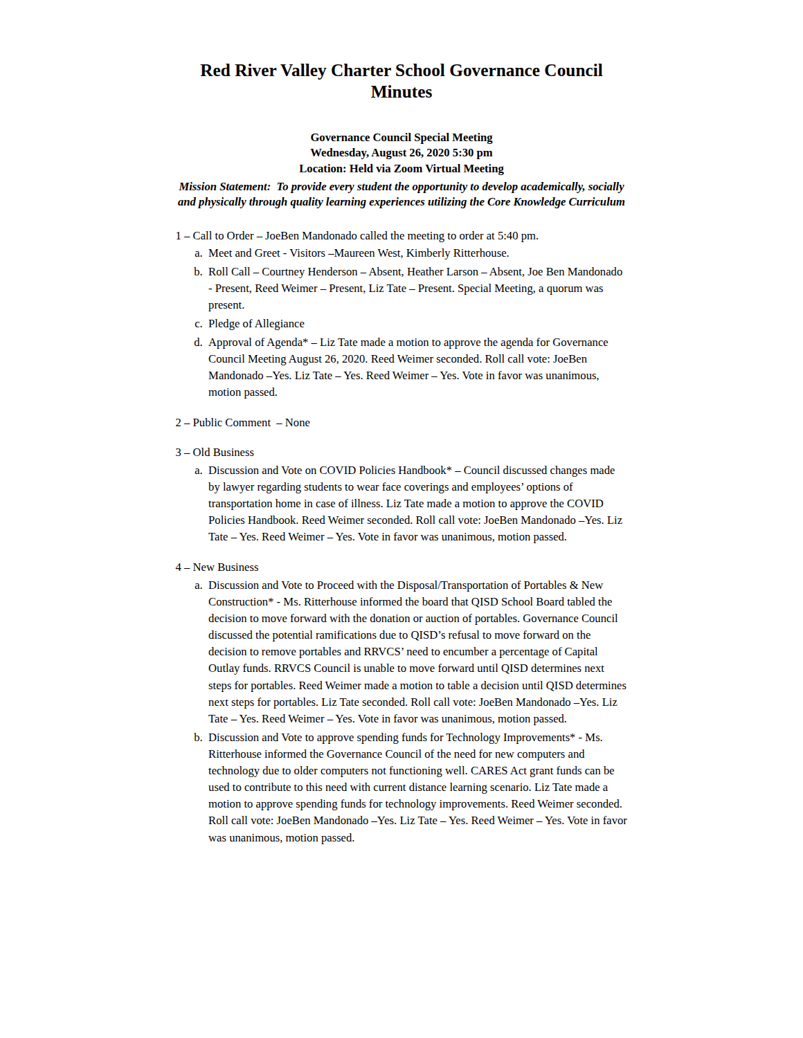Red River Valley Charter School Governance Council Minutes
Governance Council Special Meeting
Wednesday, August 26, 2020 5:30 pm
Location: Held via Zoom Virtual Meeting
Mission Statement: To provide every student the opportunity to develop academically, socially and physically through quality learning experiences utilizing the Core Knowledge Curriculum
1 – Call to Order – JoeBen Mandonado called the meeting to order at 5:40 pm.
Meet and Greet - Visitors –Maureen West, Kimberly Ritterhouse.
Roll Call – Courtney Henderson – Absent, Heather Larson – Absent, Joe Ben Mandonado - Present, Reed Weimer – Present, Liz Tate – Present. Special Meeting, a quorum was present.
Pledge of Allegiance
Approval of Agenda* – Liz Tate made a motion to approve the agenda for Governance Council Meeting August 26, 2020. Reed Weimer seconded. Roll call vote: JoeBen Mandonado –Yes. Liz Tate – Yes. Reed Weimer – Yes. Vote in favor was unanimous, motion passed.
2 – Public Comment – None
3 – Old Business
Discussion and Vote on COVID Policies Handbook* – Council discussed changes made by lawyer regarding students to wear face coverings and employees’ options of transportation home in case of illness. Liz Tate made a motion to approve the COVID Policies Handbook. Reed Weimer seconded. Roll call vote: JoeBen Mandonado –Yes. Liz Tate – Yes. Reed Weimer – Yes. Vote in favor was unanimous, motion passed.
4 – New Business
Discussion and Vote to Proceed with the Disposal/Transportation of Portables & New Construction* - Ms. Ritterhouse informed the board that QISD School Board tabled the decision to move forward with the donation or auction of portables. Governance Council discussed the potential ramifications due to QISD’s refusal to move forward on the decision to remove portables and RRVCS’ need to encumber a percentage of Capital Outlay funds. RRVCS Council is unable to move forward until QISD determines next steps for portables. Reed Weimer made a motion to table a decision until QISD determines next steps for portables. Liz Tate seconded. Roll call vote: JoeBen Mandonado –Yes. Liz Tate – Yes. Reed Weimer – Yes. Vote in favor was unanimous, motion passed.
Discussion and Vote to approve spending funds for Technology Improvements* - Ms. Ritterhouse informed the Governance Council of the need for new computers and technology due to older computers not functioning well. CARES Act grant funds can be used to contribute to this need with current distance learning scenario. Liz Tate made a motion to approve spending funds for technology improvements. Reed Weimer seconded. Roll call vote: JoeBen Mandonado –Yes. Liz Tate – Yes. Reed Weimer – Yes. Vote in favor was unanimous, motion passed.